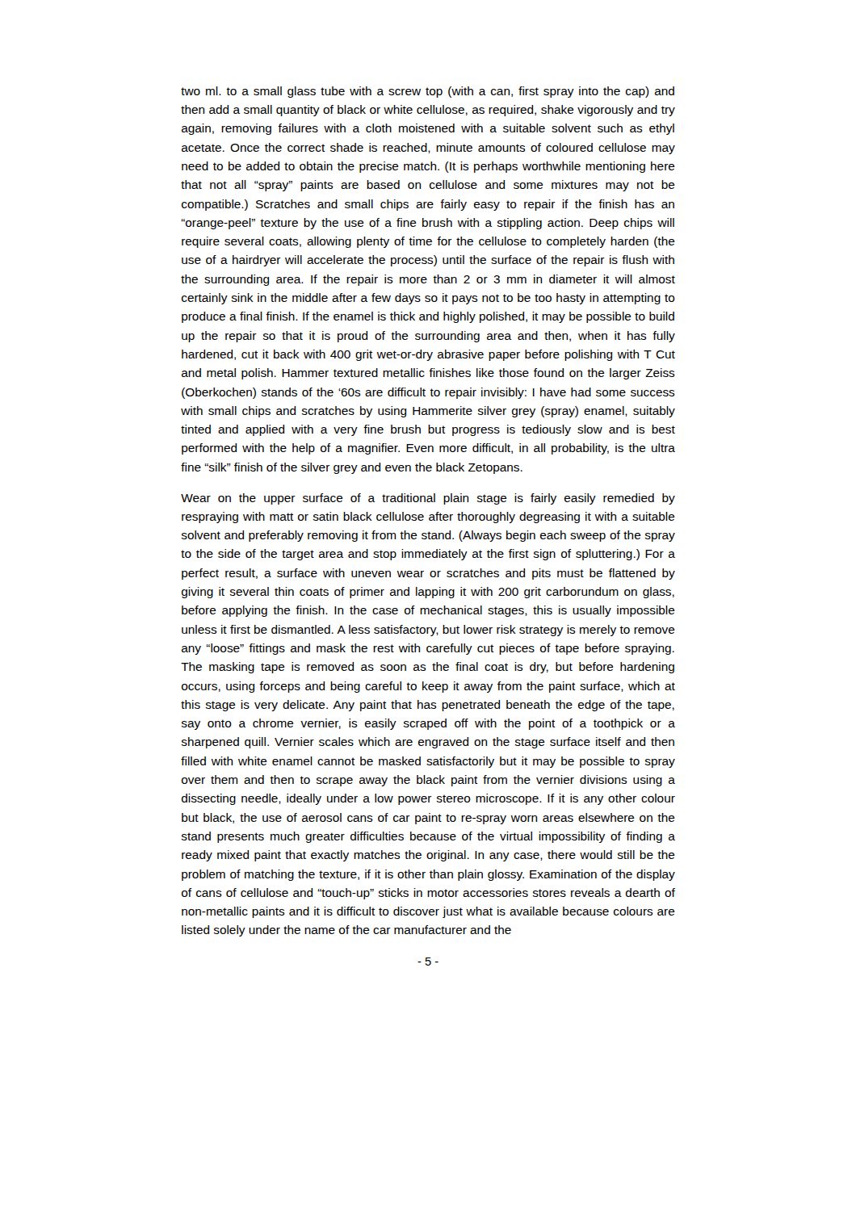two ml. to a small glass tube with a screw top (with a can, first spray into the cap) and then add a small quantity of black or white cellulose, as required, shake vigorously and try again, removing failures with a cloth moistened with a suitable solvent such as ethyl acetate. Once the correct shade is reached, minute amounts of coloured cellulose may need to be added to obtain the precise match. (It is perhaps worthwhile mentioning here that not all “spray” paints are based on cellulose and some mixtures may not be compatible.) Scratches and small chips are fairly easy to repair if the finish has an “orange-peel” texture by the use of a fine brush with a stippling action. Deep chips will require several coats, allowing plenty of time for the cellulose to completely harden (the use of a hairdryer will accelerate the process) until the surface of the repair is flush with the surrounding area. If the repair is more than 2 or 3 mm in diameter it will almost certainly sink in the middle after a few days so it pays not to be too hasty in attempting to produce a final finish. If the enamel is thick and highly polished, it may be possible to build up the repair so that it is proud of the surrounding area and then, when it has fully hardened, cut it back with 400 grit wet-or-dry abrasive paper before polishing with T Cut and metal polish. Hammer textured metallic finishes like those found on the larger Zeiss (Oberkochen) stands of the ‘60s are difficult to repair invisibly: I have had some success with small chips and scratches by using Hammerite silver grey (spray) enamel, suitably tinted and applied with a very fine brush but progress is tediously slow and is best performed with the help of a magnifier. Even more difficult, in all probability, is the ultra fine “silk” finish of the silver grey and even the black Zetopans.
Wear on the upper surface of a traditional plain stage is fairly easily remedied by respraying with matt or satin black cellulose after thoroughly degreasing it with a suitable solvent and preferably removing it from the stand. (Always begin each sweep of the spray to the side of the target area and stop immediately at the first sign of spluttering.) For a perfect result, a surface with uneven wear or scratches and pits must be flattened by giving it several thin coats of primer and lapping it with 200 grit carborundum on glass, before applying the finish. In the case of mechanical stages, this is usually impossible unless it first be dismantled. A less satisfactory, but lower risk strategy is merely to remove any “loose” fittings and mask the rest with carefully cut pieces of tape before spraying. The masking tape is removed as soon as the final coat is dry, but before hardening occurs, using forceps and being careful to keep it away from the paint surface, which at this stage is very delicate. Any paint that has penetrated beneath the edge of the tape, say onto a chrome vernier, is easily scraped off with the point of a toothpick or a sharpened quill. Vernier scales which are engraved on the stage surface itself and then filled with white enamel cannot be masked satisfactorily but it may be possible to spray over them and then to scrape away the black paint from the vernier divisions using a dissecting needle, ideally under a low power stereo microscope. If it is any other colour but black, the use of aerosol cans of car paint to re-spray worn areas elsewhere on the stand presents much greater difficulties because of the virtual impossibility of finding a ready mixed paint that exactly matches the original. In any case, there would still be the problem of matching the texture, if it is other than plain glossy. Examination of the display of cans of cellulose and “touch-up” sticks in motor accessories stores reveals a dearth of non-metallic paints and it is difficult to discover just what is available because colours are listed solely under the name of the car manufacturer and the
- 5 -